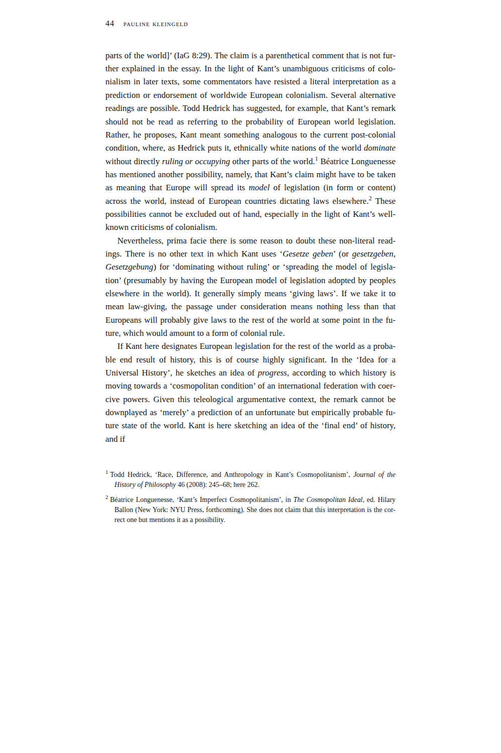44pauline kleingeld
parts of the world]’ (IaG 8:29). The claim is a parenthetical comment that is not further explained in the essay. In the light of Kant’s unambiguous criticisms of colonialism in later texts, some commentators have resisted a literal interpretation as a prediction or endorsement of worldwide European colonialism. Several alternative readings are possible. Todd Hedrick has suggested, for example, that Kant’s remark should not be read as referring to the probability of European world legislation. Rather, he proposes, Kant meant something analogous to the current post-colonial condition, where, as Hedrick puts it, ethnically white nations of the world dominate without directly ruling or occupying other parts of the world.1 Béatrice Longuenesse has mentioned another possibility, namely, that Kant’s claim might have to be taken as meaning that Europe will spread its model of legislation (in form or content) across the world, instead of European countries dictating laws elsewhere.2 These possibilities cannot be excluded out of hand, especially in the light of Kant’s well-known criticisms of colonialism.
Nevertheless, prima facie there is some reason to doubt these non-literal readings. There is no other text in which Kant uses ‘Gesetze geben’ (or gesetzgeben, Gesetzgebung) for ‘dominating without ruling’ or ‘spreading the model of legislation’ (presumably by having the European model of legislation adopted by peoples elsewhere in the world). It generally simply means ‘giving laws’. If we take it to mean law-giving, the passage under consideration means nothing less than that Europeans will probably give laws to the rest of the world at some point in the future, which would amount to a form of colonial rule.
If Kant here designates European legislation for the rest of the world as a probable end result of history, this is of course highly significant. In the ‘Idea for a Universal History’, he sketches an idea of progress, according to which history is moving towards a ‘cosmopolitan condition’ of an international federation with coercive powers. Given this teleological argumentative context, the remark cannot be downplayed as ‘merely’ a prediction of an unfortunate but empirically probable future state of the world. Kant is here sketching an idea of the ‘final end’ of history, and if
1 Todd Hedrick, ‘Race, Difference, and Anthropology in Kant’s Cosmopolitanism’, Journal of the History of Philosophy 46 (2008): 245–68; here 262.
2 Béatrice Longuenesse, ‘Kant’s Imperfect Cosmopolitanism’, in The Cosmopolitan Ideal, ed. Hilary Ballon (New York: NYU Press, forthcoming). She does not claim that this interpretation is the correct one but mentions it as a possibility.